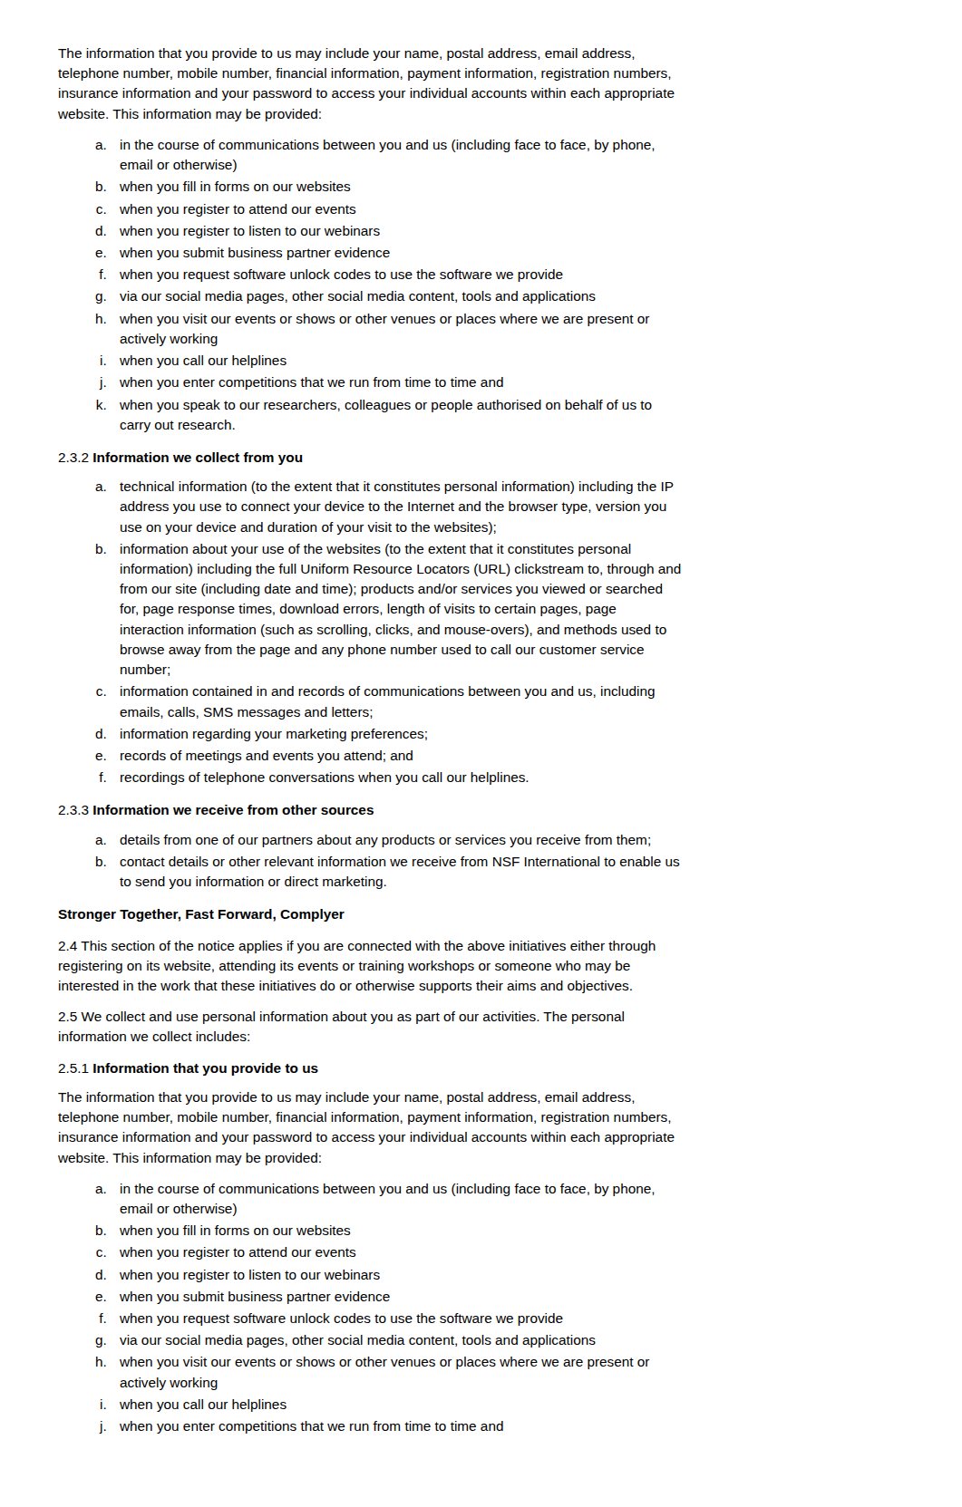The information that you provide to us may include your name, postal address, email address, telephone number, mobile number, financial information, payment information, registration numbers, insurance information and your password to access your individual accounts within each appropriate website. This information may be provided:
in the course of communications between you and us (including face to face, by phone, email or otherwise)
when you fill in forms on our websites
when you register to attend our events
when you register to listen to our webinars
when you submit business partner evidence
when you request software unlock codes to use the software we provide
via our social media pages, other social media content, tools and applications
when you visit our events or shows or other venues or places where we are present or actively working
when you call our helplines
when you enter competitions that we run from time to time and
when you speak to our researchers, colleagues or people authorised on behalf of us to carry out research.
2.3.2 Information we collect from you
technical information (to the extent that it constitutes personal information) including the IP address you use to connect your device to the Internet and the browser type, version you use on your device and duration of your visit to the websites);
information about your use of the websites (to the extent that it constitutes personal information) including the full Uniform Resource Locators (URL) clickstream to, through and from our site (including date and time); products and/or services you viewed or searched for, page response times, download errors, length of visits to certain pages, page interaction information (such as scrolling, clicks, and mouse-overs), and methods used to browse away from the page and any phone number used to call our customer service number;
information contained in and records of communications between you and us, including emails, calls, SMS messages and letters;
information regarding your marketing preferences;
records of meetings and events you attend; and
recordings of telephone conversations when you call our helplines.
2.3.3 Information we receive from other sources
details from one of our partners about any products or services you receive from them;
contact details or other relevant information we receive from NSF International to enable us to send you information or direct marketing.
Stronger Together, Fast Forward, Complyer
2.4 This section of the notice applies if you are connected with the above initiatives either through registering on its website, attending its events or training workshops or someone who may be interested in the work that these initiatives do or otherwise supports their aims and objectives.
2.5 We collect and use personal information about you as part of our activities. The personal information we collect includes:
2.5.1 Information that you provide to us
The information that you provide to us may include your name, postal address, email address, telephone number, mobile number, financial information, payment information, registration numbers, insurance information and your password to access your individual accounts within each appropriate website. This information may be provided:
in the course of communications between you and us (including face to face, by phone, email or otherwise)
when you fill in forms on our websites
when you register to attend our events
when you register to listen to our webinars
when you submit business partner evidence
when you request software unlock codes to use the software we provide
via our social media pages, other social media content, tools and applications
when you visit our events or shows or other venues or places where we are present or actively working
when you call our helplines
when you enter competitions that we run from time to time and